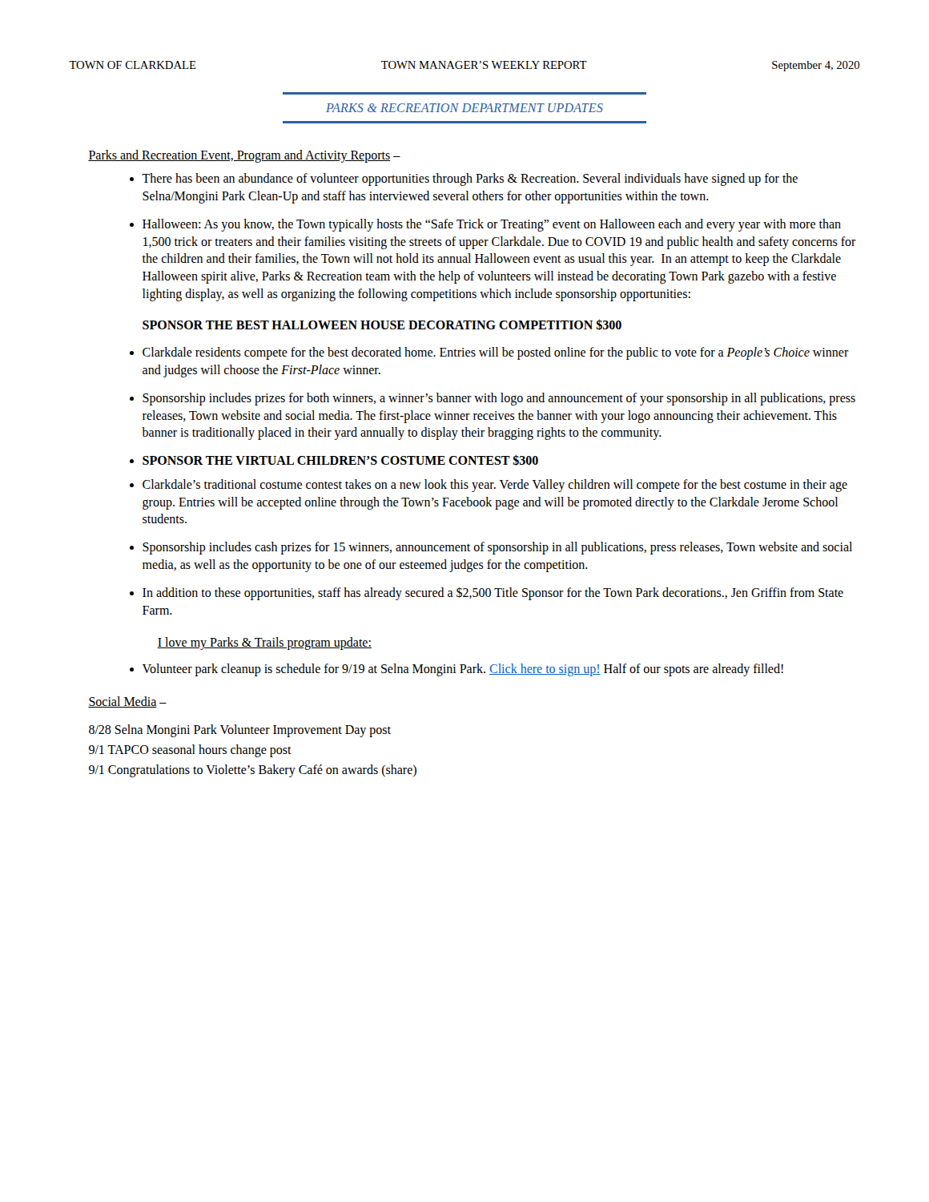TOWN OF CLARKDALE
TOWN MANAGER’S WEEKLY REPORT
September 4, 2020
PARKS & RECREATION DEPARTMENT UPDATES
Parks and Recreation Event, Program and Activity Reports –
There has been an abundance of volunteer opportunities through Parks & Recreation. Several individuals have signed up for the Selna/Mongini Park Clean-Up and staff has interviewed several others for other opportunities within the town.
Halloween: As you know, the Town typically hosts the “Safe Trick or Treating” event on Halloween each and every year with more than 1,500 trick or treaters and their families visiting the streets of upper Clarkdale. Due to COVID 19 and public health and safety concerns for the children and their families, the Town will not hold its annual Halloween event as usual this year. In an attempt to keep the Clarkdale Halloween spirit alive, Parks & Recreation team with the help of volunteers will instead be decorating Town Park gazebo with a festive lighting display, as well as organizing the following competitions which include sponsorship opportunities:
SPONSOR THE BEST HALLOWEEN HOUSE DECORATING COMPETITION $300
Clarkdale residents compete for the best decorated home. Entries will be posted online for the public to vote for a People’s Choice winner and judges will choose the First-Place winner.
Sponsorship includes prizes for both winners, a winner’s banner with logo and announcement of your sponsorship in all publications, press releases, Town website and social media. The first-place winner receives the banner with your logo announcing their achievement. This banner is traditionally placed in their yard annually to display their bragging rights to the community.
SPONSOR THE VIRTUAL CHILDREN’S COSTUME CONTEST $300
Clarkdale’s traditional costume contest takes on a new look this year. Verde Valley children will compete for the best costume in their age group. Entries will be accepted online through the Town’s Facebook page and will be promoted directly to the Clarkdale Jerome School students.
Sponsorship includes cash prizes for 15 winners, announcement of sponsorship in all publications, press releases, Town website and social media, as well as the opportunity to be one of our esteemed judges for the competition.
In addition to these opportunities, staff has already secured a $2,500 Title Sponsor for the Town Park decorations., Jen Griffin from State Farm.
I love my Parks & Trails program update:
Volunteer park cleanup is schedule for 9/19 at Selna Mongini Park. Click here to sign up! Half of our spots are already filled!
Social Media –
8/28 Selna Mongini Park Volunteer Improvement Day post
9/1 TAPCO seasonal hours change post
9/1 Congratulations to Violette’s Bakery Café on awards (share)